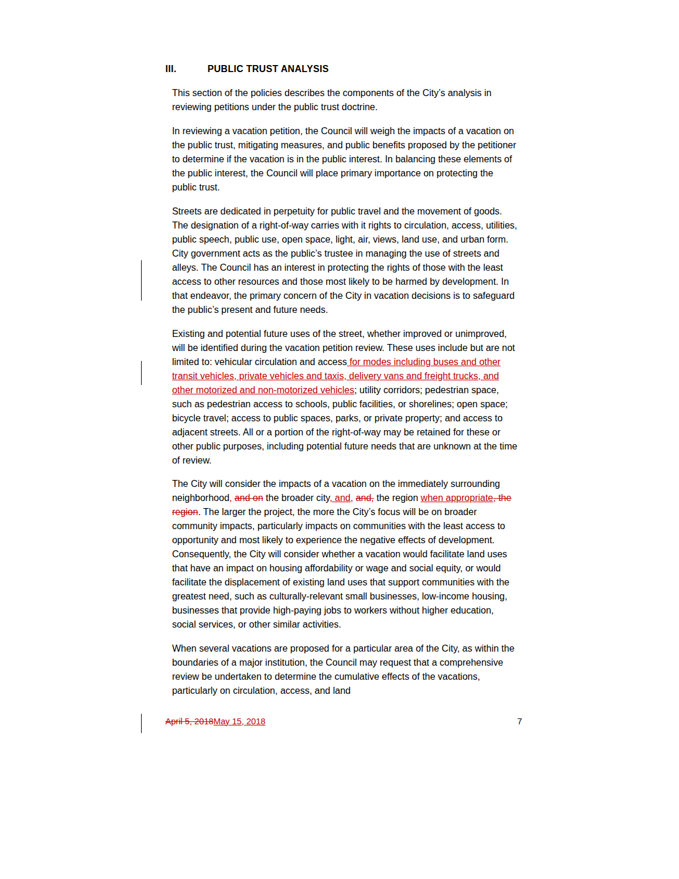III. PUBLIC TRUST ANALYSIS
This section of the policies describes the components of the City’s analysis in reviewing petitions under the public trust doctrine.
In reviewing a vacation petition, the Council will weigh the impacts of a vacation on the public trust, mitigating measures, and public benefits proposed by the petitioner to determine if the vacation is in the public interest. In balancing these elements of the public interest, the Council will place primary importance on protecting the public trust.
Streets are dedicated in perpetuity for public travel and the movement of goods. The designation of a right-of-way carries with it rights to circulation, access, utilities, public speech, public use, open space, light, air, views, land use, and urban form. City government acts as the public’s trustee in managing the use of streets and alleys. The Council has an interest in protecting the rights of those with the least access to other resources and those most likely to be harmed by development. In that endeavor, the primary concern of the City in vacation decisions is to safeguard the public’s present and future needs.
Existing and potential future uses of the street, whether improved or unimproved, will be identified during the vacation petition review. These uses include but are not limited to: vehicular circulation and access for modes including buses and other transit vehicles, private vehicles and taxis, delivery vans and freight trucks, and other motorized and non-motorized vehicles; utility corridors; pedestrian space, such as pedestrian access to schools, public facilities, or shorelines; open space; bicycle travel; access to public spaces, parks, or private property; and access to adjacent streets. All or a portion of the right-of-way may be retained for these or other public purposes, including potential future needs that are unknown at the time of review.
The City will consider the impacts of a vacation on the immediately surrounding neighborhood, and on the broader city, and, and, the region when appropriate, the region. The larger the project, the more the City’s focus will be on broader community impacts, particularly impacts on communities with the least access to opportunity and most likely to experience the negative effects of development. Consequently, the City will consider whether a vacation would facilitate land uses that have an impact on housing affordability or wage and social equity, or would facilitate the displacement of existing land uses that support communities with the greatest need, such as culturally-relevant small businesses, low-income housing, businesses that provide high-paying jobs to workers without higher education, social services, or other similar activities.
When several vacations are proposed for a particular area of the City, as within the boundaries of a major institution, the Council may request that a comprehensive review be undertaken to determine the cumulative effects of the vacations, particularly on circulation, access, and land
April 5, 2018 May 15, 2018 7